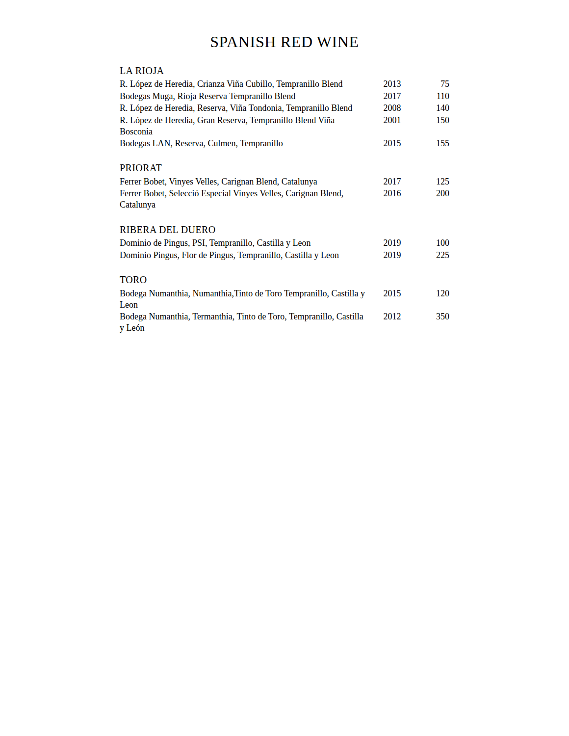SPANISH RED WINE
LA RIOJA
| R. López de Heredia, Crianza Viña Cubillo, Tempranillo Blend | 2013 | 75 |
| Bodegas Muga, Rioja Reserva Tempranillo Blend | 2017 | 110 |
| R. López de Heredia, Reserva, Viña Tondonia, Tempranillo Blend | 2008 | 140 |
| R. López de Heredia, Gran Reserva, Tempranillo Blend Viña Bosconia | 2001 | 150 |
| Bodegas LAN, Reserva, Culmen, Tempranillo | 2015 | 155 |
PRIORAT
| Ferrer Bobet, Vinyes Velles, Carignan Blend, Catalunya | 2017 | 125 |
| Ferrer Bobet, Selecció Especial Vinyes Velles, Carignan Blend, Catalunya | 2016 | 200 |
RIBERA DEL DUERO
| Dominio de Pingus, PSI, Tempranillo, Castilla y Leon | 2019 | 100 |
| Dominio Pingus, Flor de Pingus, Tempranillo, Castilla y Leon | 2019 | 225 |
TORO
| Bodega Numanthia, Numanthia,Tinto de Toro Tempranillo, Castilla y Leon | 2015 | 120 |
| Bodega Numanthia, Termanthia, Tinto de Toro, Tempranillo, Castilla y León | 2012 | 350 |